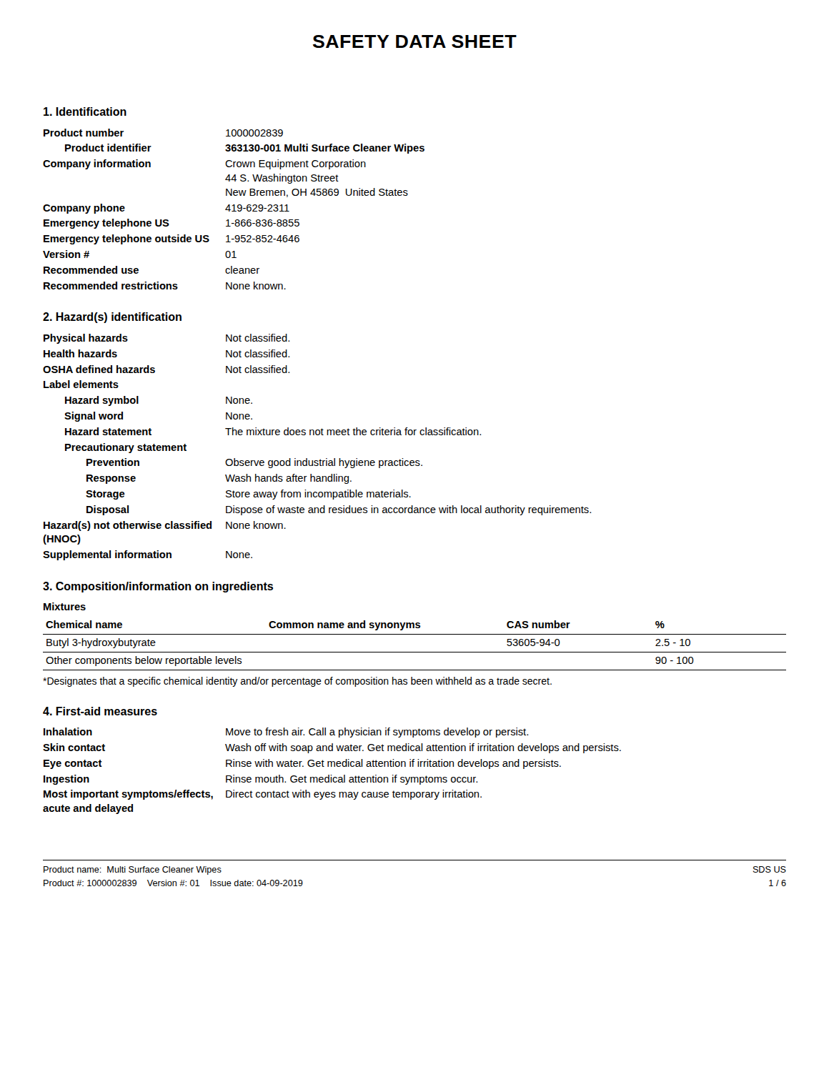SAFETY DATA SHEET
1. Identification
| Product number | 1000002839 |
| Product identifier | 363130-001 Multi Surface Cleaner Wipes |
| Company information | Crown Equipment Corporation 44 S. Washington Street New Bremen, OH 45869 United States |
| Company phone | 419-629-2311 |
| Emergency telephone US | 1-866-836-8855 |
| Emergency telephone outside US | 1-952-852-4646 |
| Version # | 01 |
| Recommended use | cleaner |
| Recommended restrictions | None known. |
2. Hazard(s) identification
| Physical hazards | Not classified. |
| Health hazards | Not classified. |
| OSHA defined hazards | Not classified. |
| Label elements | |
| Hazard symbol | None. |
| Signal word | None. |
| Hazard statement | The mixture does not meet the criteria for classification. |
| Precautionary statement | |
| Prevention | Observe good industrial hygiene practices. |
| Response | Wash hands after handling. |
| Storage | Store away from incompatible materials. |
| Disposal | Dispose of waste and residues in accordance with local authority requirements. |
| Hazard(s) not otherwise classified (HNOC) | None known. |
| Supplemental information | None. |
3. Composition/information on ingredients
Mixtures
| Chemical name | Common name and synonyms | CAS number | % |
| --- | --- | --- | --- |
| Butyl 3-hydroxybutyrate | | 53605-94-0 | 2.5 - 10 |
| Other components below reportable levels | 90 - 100 |
*Designates that a specific chemical identity and/or percentage of composition has been withheld as a trade secret.
4. First-aid measures
| Inhalation | Move to fresh air. Call a physician if symptoms develop or persist. |
| Skin contact | Wash off with soap and water. Get medical attention if irritation develops and persists. |
| Eye contact | Rinse with water. Get medical attention if irritation develops and persists. |
| Ingestion | Rinse mouth. Get medical attention if symptoms occur. |
| Most important symptoms/effects, acute and delayed | Direct contact with eyes may cause temporary irritation. |
Product name: Multi Surface Cleaner Wipes
Product #: 1000002839 Version #: 01 Issue date: 04-09-2019
SDS US
1 / 6